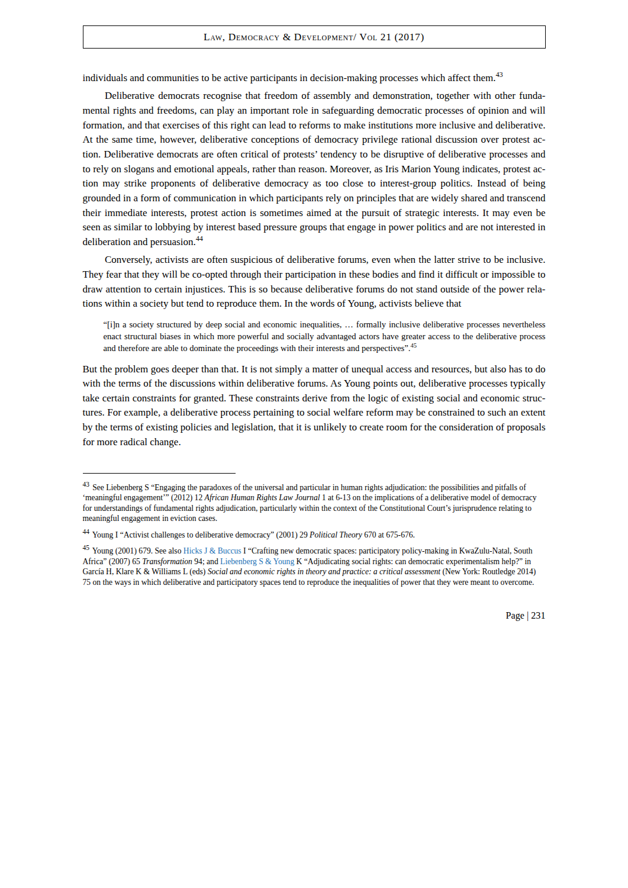Law, Democracy & Development/ Vol 21 (2017)
individuals and communities to be active participants in decision-making processes which affect them.43
Deliberative democrats recognise that freedom of assembly and demonstration, together with other fundamental rights and freedoms, can play an important role in safeguarding democratic processes of opinion and will formation, and that exercises of this right can lead to reforms to make institutions more inclusive and deliberative. At the same time, however, deliberative conceptions of democracy privilege rational discussion over protest action. Deliberative democrats are often critical of protests’ tendency to be disruptive of deliberative processes and to rely on slogans and emotional appeals, rather than reason. Moreover, as Iris Marion Young indicates, protest action may strike proponents of deliberative democracy as too close to interest-group politics. Instead of being grounded in a form of communication in which participants rely on principles that are widely shared and transcend their immediate interests, protest action is sometimes aimed at the pursuit of strategic interests. It may even be seen as similar to lobbying by interest based pressure groups that engage in power politics and are not interested in deliberation and persuasion.44
Conversely, activists are often suspicious of deliberative forums, even when the latter strive to be inclusive. They fear that they will be co-opted through their participation in these bodies and find it difficult or impossible to draw attention to certain injustices. This is so because deliberative forums do not stand outside of the power relations within a society but tend to reproduce them. In the words of Young, activists believe that
“[i]n a society structured by deep social and economic inequalities, … formally inclusive deliberative processes nevertheless enact structural biases in which more powerful and socially advantaged actors have greater access to the deliberative process and therefore are able to dominate the proceedings with their interests and perspectives”.45
But the problem goes deeper than that. It is not simply a matter of unequal access and resources, but also has to do with the terms of the discussions within deliberative forums. As Young points out, deliberative processes typically take certain constraints for granted. These constraints derive from the logic of existing social and economic structures. For example, a deliberative process pertaining to social welfare reform may be constrained to such an extent by the terms of existing policies and legislation, that it is unlikely to create room for the consideration of proposals for more radical change.
43 See Liebenberg S “Engaging the paradoxes of the universal and particular in human rights adjudication: the possibilities and pitfalls of ‘meaningful engagement’” (2012) 12 African Human Rights Law Journal 1 at 6-13 on the implications of a deliberative model of democracy for understandings of fundamental rights adjudication, particularly within the context of the Constitutional Court’s jurisprudence relating to meaningful engagement in eviction cases.
44 Young I “Activist challenges to deliberative democracy” (2001) 29 Political Theory 670 at 675-676.
45 Young (2001) 679. See also Hicks J & Buccus I “Crafting new democratic spaces: participatory policy-making in KwaZulu-Natal, South Africa” (2007) 65 Transformation 94; and Liebenberg S & Young K “Adjudicating social rights: can democratic experimentalism help?” in García H, Klare K & Williams L (eds) Social and economic rights in theory and practice: a critical assessment (New York: Routledge 2014) 75 on the ways in which deliberative and participatory spaces tend to reproduce the inequalities of power that they were meant to overcome.
Page | 231